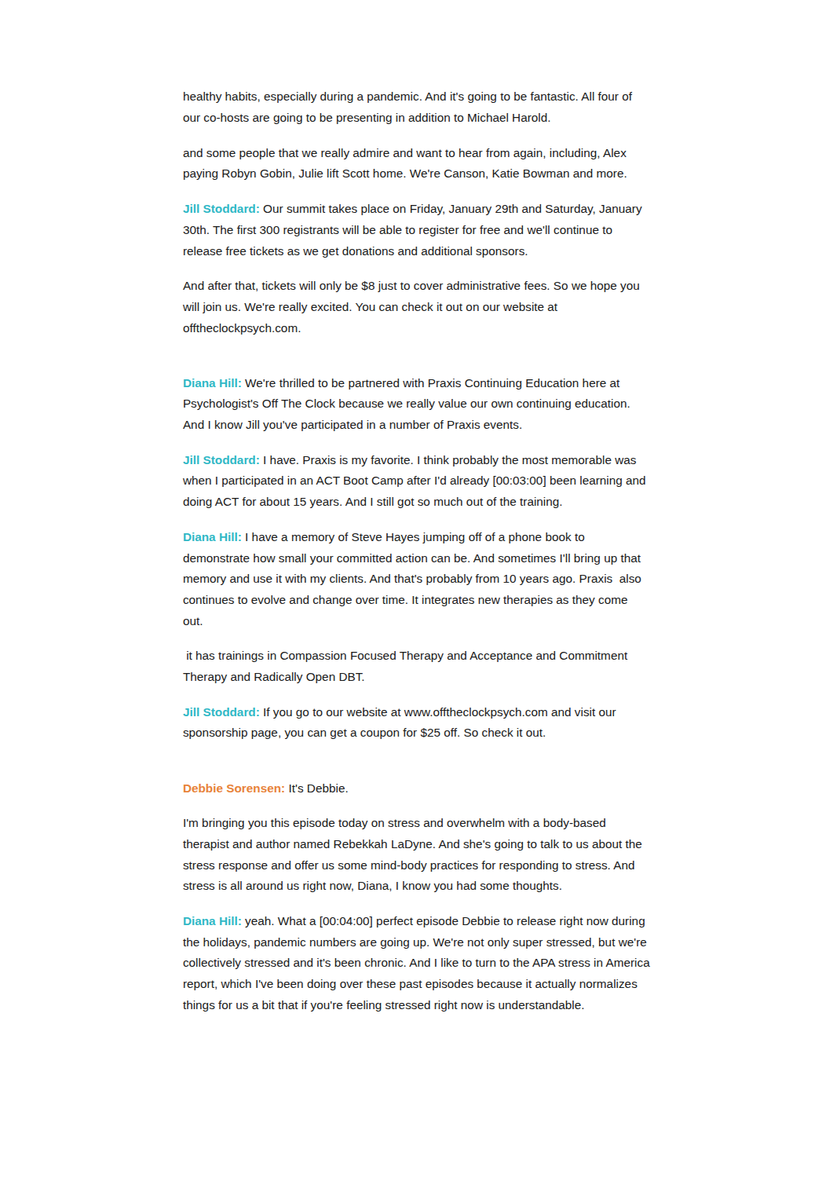healthy habits, especially during a pandemic. And it's going to be fantastic. All four of our co-hosts are going to be presenting in addition to Michael Harold.
and some people that we really admire and want to hear from again, including, Alex paying Robyn Gobin, Julie lift Scott home. We're Canson, Katie Bowman and more.
Jill Stoddard: Our summit takes place on Friday, January 29th and Saturday, January 30th. The first 300 registrants will be able to register for free and we'll continue to release free tickets as we get donations and additional sponsors.
And after that, tickets will only be $8 just to cover administrative fees. So we hope you will join us. We're really excited. You can check it out on our website at offtheclockpsych.com.
Diana Hill: We're thrilled to be partnered with Praxis Continuing Education here at Psychologist's Off The Clock because we really value our own continuing education. And I know Jill you've participated in a number of Praxis events.
Jill Stoddard: I have. Praxis is my favorite. I think probably the most memorable was when I participated in an ACT Boot Camp after I'd already [00:03:00] been learning and doing ACT for about 15 years. And I still got so much out of the training.
Diana Hill: I have a memory of Steve Hayes jumping off of a phone book to demonstrate how small your committed action can be. And sometimes I'll bring up that memory and use it with my clients. And that's probably from 10 years ago. Praxis also continues to evolve and change over time. It integrates new therapies as they come out.
it has trainings in Compassion Focused Therapy and Acceptance and Commitment Therapy and Radically Open DBT.
Jill Stoddard: If you go to our website at www.offtheclockpsych.com and visit our sponsorship page, you can get a coupon for $25 off. So check it out.
Debbie Sorensen: It's Debbie.
I'm bringing you this episode today on stress and overwhelm with a body-based therapist and author named Rebekkah LaDyne. And she's going to talk to us about the stress response and offer us some mind-body practices for responding to stress. And stress is all around us right now, Diana, I know you had some thoughts.
Diana Hill: yeah. What a [00:04:00] perfect episode Debbie to release right now during the holidays, pandemic numbers are going up. We're not only super stressed, but we're collectively stressed and it's been chronic. And I like to turn to the APA stress in America report, which I've been doing over these past episodes because it actually normalizes things for us a bit that if you're feeling stressed right now is understandable.